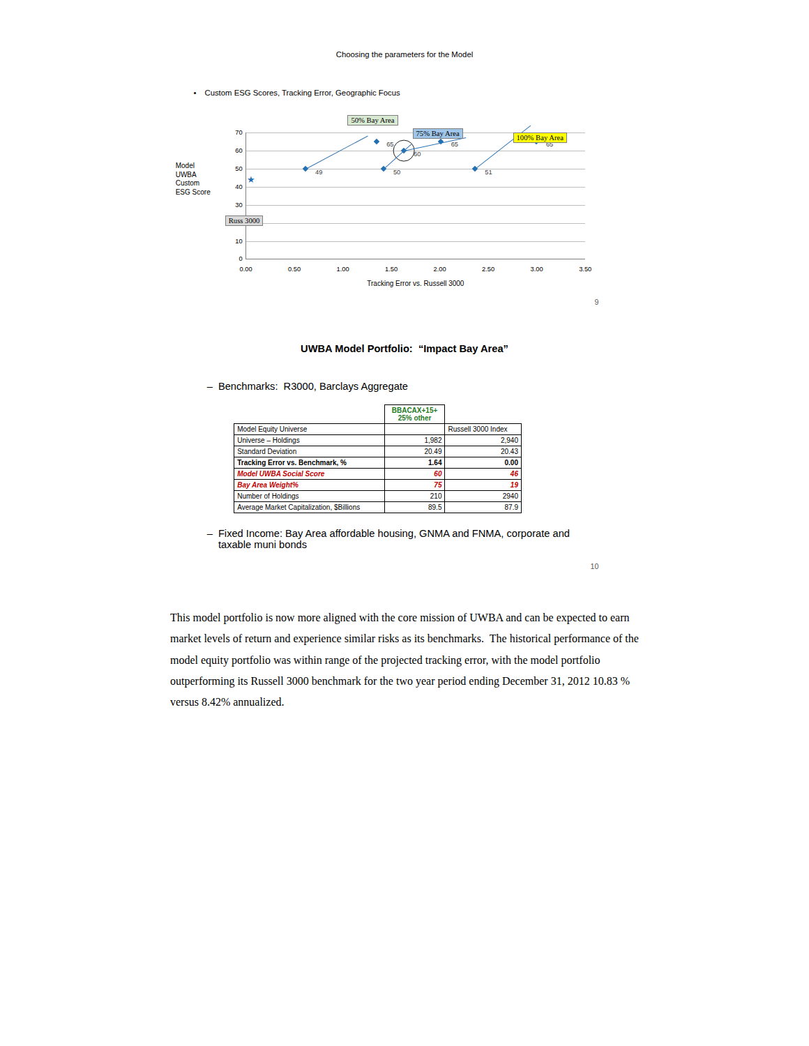Choosing the parameters for the Model
•Custom ESG Scores, Tracking Error, Geographic Focus
Model
UWBA
Custom
ESG Score
70
60
50
40
30
20
10
0
0.00
0.50
1.00
1.50
2.00
2.50
3.00
3.50
Tracking Error vs. Russell 3000
★ 49 65 50 60 65 51 65
Russ 3000 50% Bay Area 75% Bay Area 100% Bay Area
9
UWBA Model Portfolio: “Impact Bay Area”
–Benchmarks: R3000, Barclays Aggregate
| | BBACAX+15+ 25% other | |
| Model Equity Universe | | Russell 3000 Index |
| Universe – Holdings | 1,982 | 2,940 |
| Standard Deviation | 20.49 | 20.43 |
| Tracking Error vs. Benchmark, % | 1.64 | 0.00 |
| Model UWBA Social Score | 60 | 46 |
| Bay Area Weight% | 75 | 19 |
| Number of Holdings | 210 | 2940 |
| Average Market Capitalization, $Billions | 89.5 | 87.9 |
–Fixed Income: Bay Area affordable housing, GNMA and FNMA, corporate and
taxable muni bonds
10
This model portfolio is now more aligned with the core mission of UWBA and can be expected to earn market levels of return and experience similar risks as its benchmarks. The historical performance of the model equity portfolio was within range of the projected tracking error, with the model portfolio outperforming its Russell 3000 benchmark for the two year period ending December 31, 2012 10.83 % versus 8.42% annualized.